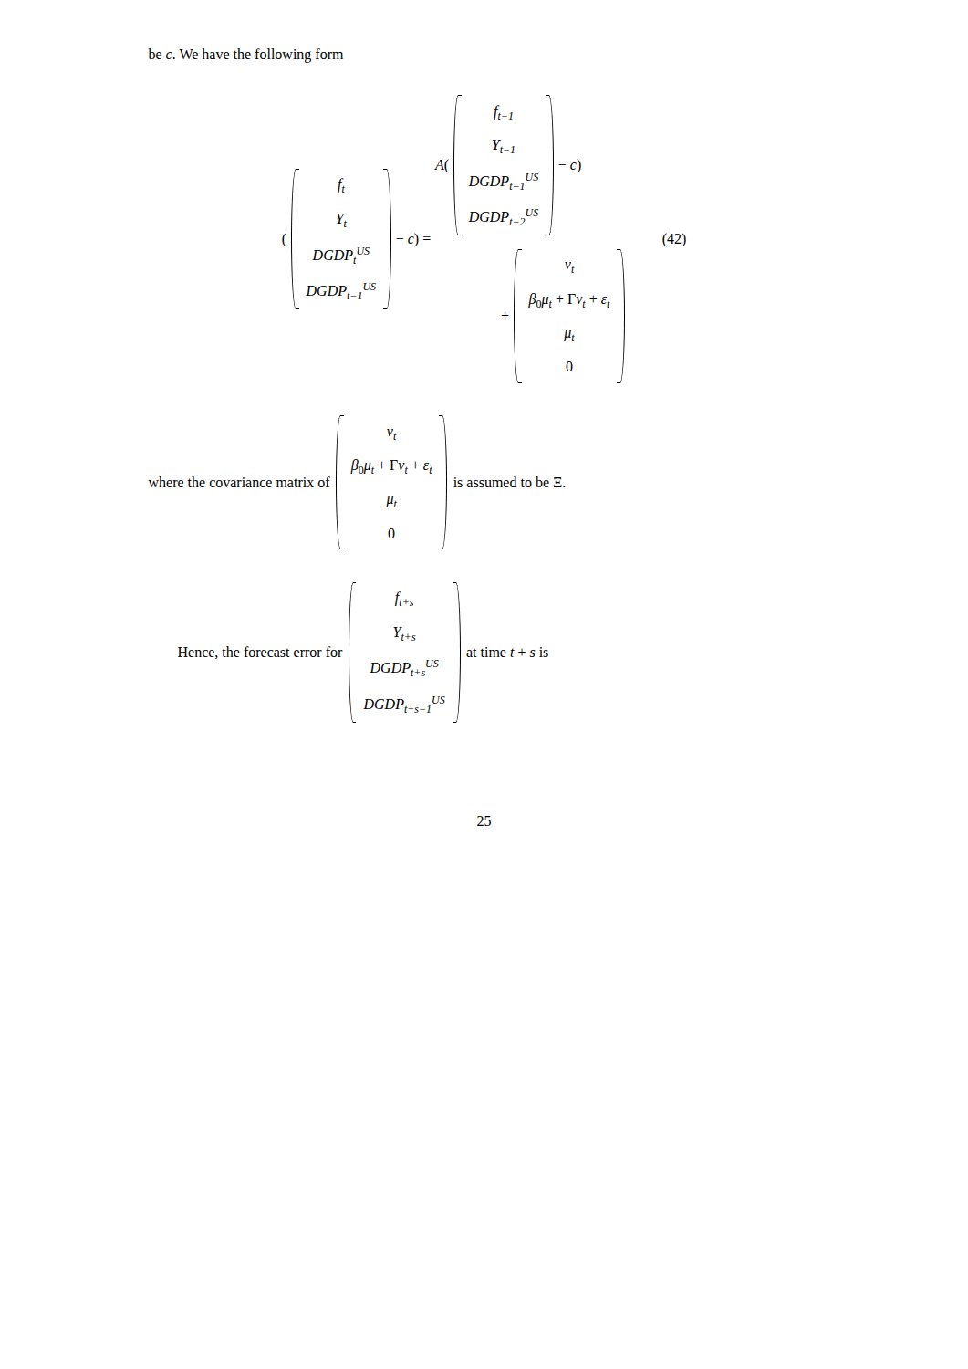be c. We have the following form
(
| f t |
| Y t |
| DGDP t US |
| DGDP t−1 US |
− c) =
A(
| f t−1 |
| Y t−1 |
| DGDP t−1 US |
| DGDP t−2 US |
− c)
+
| v t |
| β 0 μ t + Γ v t + ε t |
| μ t |
| 0 |
(42)
where the covariance matrix of
| v t |
| β 0 μ t + Γ v t + ε t |
| μ t |
| 0 |
is assumed to be Ξ.
Hence, the forecast error for
| f t+s |
| Y t+s |
| DGDP t+s US |
| DGDP t+s−1 US |
at time t + s is
25